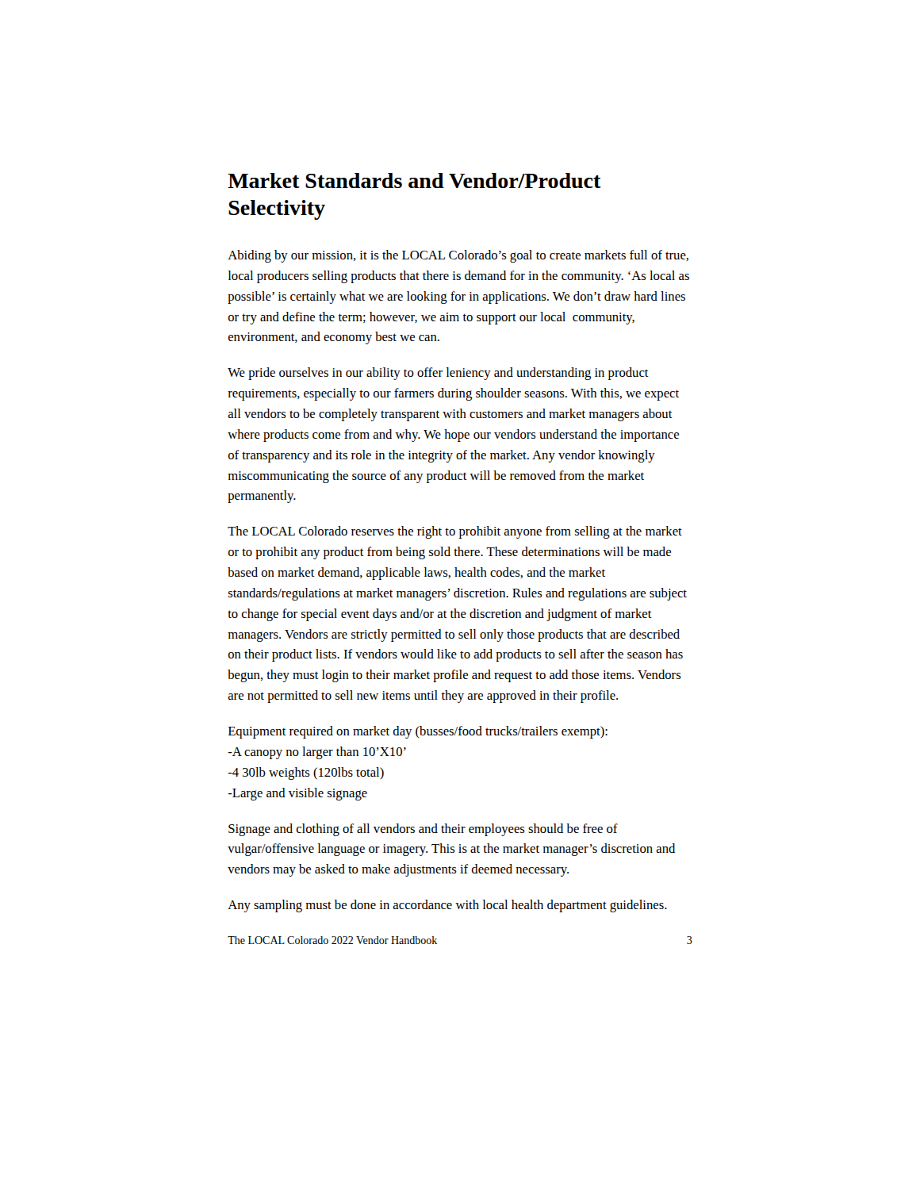Market Standards and Vendor/Product Selectivity
Abiding by our mission, it is the LOCAL Colorado’s goal to create markets full of true, local producers selling products that there is demand for in the community. ‘As local as possible’ is certainly what we are looking for in applications. We don’t draw hard lines or try and define the term; however, we aim to support our local community, environment, and economy best we can.
We pride ourselves in our ability to offer leniency and understanding in product requirements, especially to our farmers during shoulder seasons. With this, we expect all vendors to be completely transparent with customers and market managers about where products come from and why. We hope our vendors understand the importance of transparency and its role in the integrity of the market. Any vendor knowingly miscommunicating the source of any product will be removed from the market permanently.
The LOCAL Colorado reserves the right to prohibit anyone from selling at the market or to prohibit any product from being sold there. These determinations will be made based on market demand, applicable laws, health codes, and the market standards/regulations at market managers’ discretion. Rules and regulations are subject to change for special event days and/or at the discretion and judgment of market managers. Vendors are strictly permitted to sell only those products that are described on their product lists. If vendors would like to add products to sell after the season has begun, they must login to their market profile and request to add those items. Vendors are not permitted to sell new items until they are approved in their profile.
Equipment required on market day (busses/food trucks/trailers exempt):
-A canopy no larger than 10’X10’
-4 30lb weights (120lbs total)
-Large and visible signage
Signage and clothing of all vendors and their employees should be free of vulgar/offensive language or imagery. This is at the market manager’s discretion and vendors may be asked to make adjustments if deemed necessary.
Any sampling must be done in accordance with local health department guidelines.
The LOCAL Colorado 2022 Vendor Handbook 3